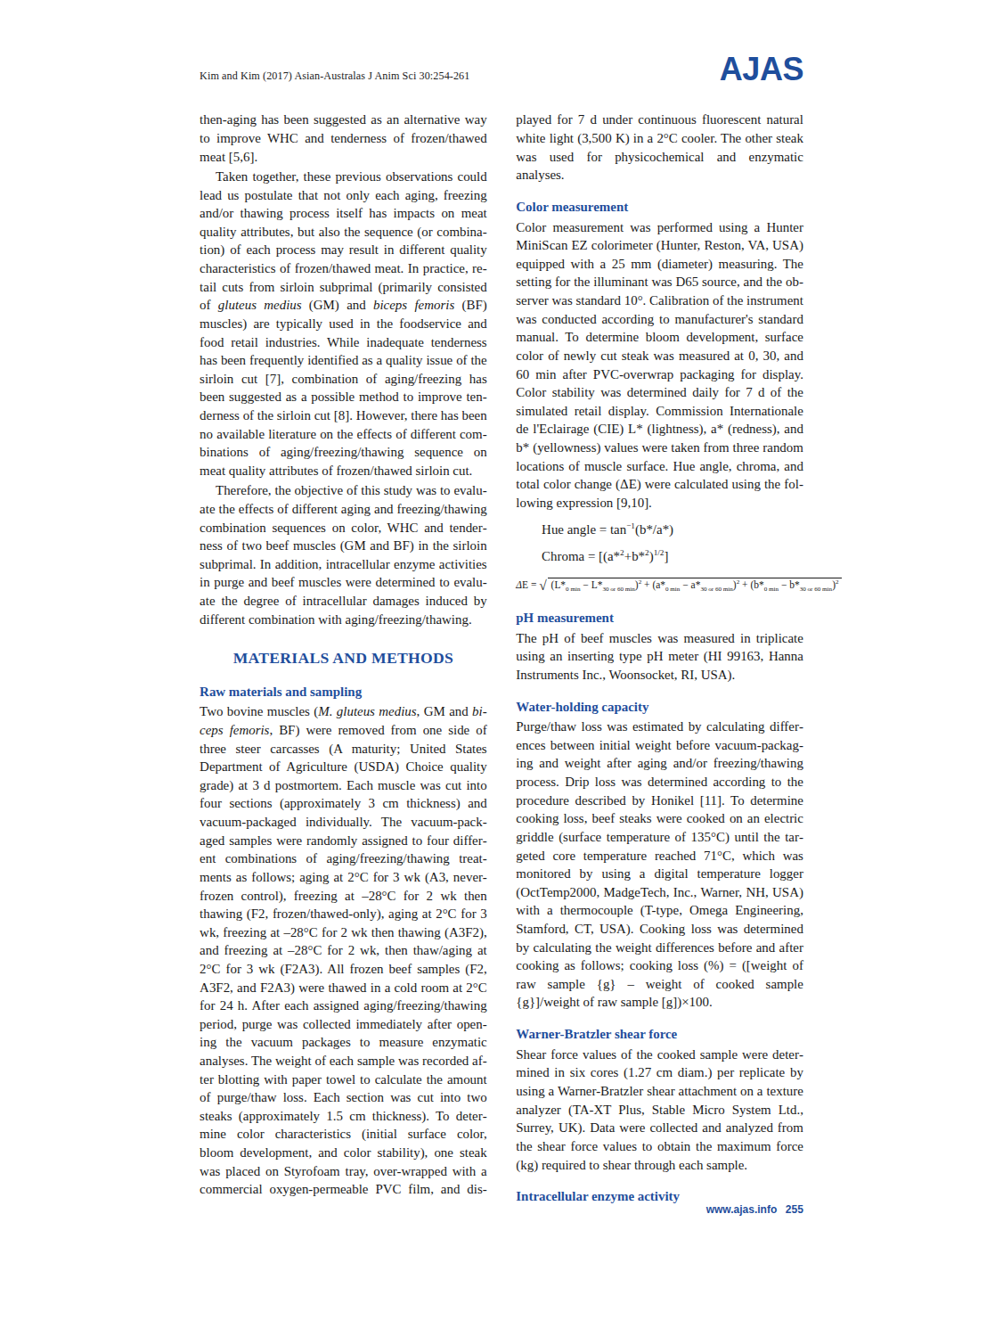Kim and Kim (2017) Asian-Australas J Anim Sci 30:254-261
AJAS
then-aging has been suggested as an alternative way to improve WHC and tenderness of frozen/thawed meat [5,6].
Taken together, these previous observations could lead us postulate that not only each aging, freezing and/or thawing process itself has impacts on meat quality attributes, but also the sequence (or combination) of each process may result in different quality characteristics of frozen/thawed meat. In practice, retail cuts from sirloin subprimal (primarily consisted of gluteus medius (GM) and biceps femoris (BF) muscles) are typically used in the foodservice and food retail industries. While inadequate tenderness has been frequently identified as a quality issue of the sirloin cut [7], combination of aging/freezing has been suggested as a possible method to improve tenderness of the sirloin cut [8]. However, there has been no available literature on the effects of different combinations of aging/freezing/thawing sequence on meat quality attributes of frozen/thawed sirloin cut.
Therefore, the objective of this study was to evaluate the effects of different aging and freezing/thawing combination sequences on color, WHC and tenderness of two beef muscles (GM and BF) in the sirloin subprimal. In addition, intracellular enzyme activities in purge and beef muscles were determined to evaluate the degree of intracellular damages induced by different combination with aging/freezing/thawing.
Materials and Methods
Raw materials and sampling
Two bovine muscles (M. gluteus medius, GM and biceps femoris, BF) were removed from one side of three steer carcasses (A maturity; United States Department of Agriculture (USDA) Choice quality grade) at 3 d postmortem. Each muscle was cut into four sections (approximately 3 cm thickness) and vacuum-packaged individually. The vacuum-packaged samples were randomly assigned to four different combinations of aging/freezing/thawing treatments as follows; aging at 2°C for 3 wk (A3, never-frozen control), freezing at –28°C for 2 wk then thawing (F2, frozen/thawed-only), aging at 2°C for 3 wk, freezing at –28°C for 2 wk then thawing (A3F2), and freezing at –28°C for 2 wk, then thaw/aging at 2°C for 3 wk (F2A3). All frozen beef samples (F2, A3F2, and F2A3) were thawed in a cold room at 2°C for 24 h. After each assigned aging/freezing/thawing period, purge was collected immediately after opening the vacuum packages to measure enzymatic analyses. The weight of each sample was recorded after blotting with paper towel to calculate the amount of purge/thaw loss. Each section was cut into two steaks (approximately 1.5 cm thickness). To determine color characteristics (initial surface color, bloom development, and color stability), one steak was placed on Styrofoam tray, over-wrapped with a commercial oxygen-permeable PVC film, and displayed for 7 d under continuous fluorescent natural white light (3,500 K) in a 2°C cooler. The other steak was used for physicochemical and enzymatic analyses.
Color measurement
Color measurement was performed using a Hunter MiniScan EZ colorimeter (Hunter, Reston, VA, USA) equipped with a 25 mm (diameter) measuring. The setting for the illuminant was D65 source, and the observer was standard 10°. Calibration of the instrument was conducted according to manufacturer's standard manual. To determine bloom development, surface color of newly cut steak was measured at 0, 30, and 60 min after PVC-overwrap packaging for display. Color stability was determined daily for 7 d of the simulated retail display. Commission Internationale de l'Eclairage (CIE) L* (lightness), a* (redness), and b* (yellowness) values were taken from three random locations of muscle surface. Hue angle, chroma, and total color change (ΔE) were calculated using the following expression [9,10].
Hue angle = tan−1(b*/a*)
Chroma = [(a*2+b*2)1/2]
ΔE = √(L*0 min − L*30 or 60 min)2 + (a*0 min − a*30 or 60 min)2 + (b*0 min − b*30 or 60 min)2
pH measurement
The pH of beef muscles was measured in triplicate using an inserting type pH meter (HI 99163, Hanna Instruments Inc., Woonsocket, RI, USA).
Water-holding capacity
Purge/thaw loss was estimated by calculating differences between initial weight before vacuum-packaging and weight after aging and/or freezing/thawing process. Drip loss was determined according to the procedure described by Honikel [11]. To determine cooking loss, beef steaks were cooked on an electric griddle (surface temperature of 135°C) until the targeted core temperature reached 71°C, which was monitored by using a digital temperature logger (OctTemp2000, MadgeTech, Inc., Warner, NH, USA) with a thermocouple (T-type, Omega Engineering, Stamford, CT, USA). Cooking loss was determined by calculating the weight differences before and after cooking as follows; cooking loss (%) = ([weight of raw sample {g} – weight of cooked sample {g}]/weight of raw sample [g])×100.
Warner-Bratzler shear force
Shear force values of the cooked sample were determined in six cores (1.27 cm diam.) per replicate by using a Warner-Bratzler shear attachment on a texture analyzer (TA-XT Plus, Stable Micro System Ltd., Surrey, UK). Data were collected and analyzed from the shear force values to obtain the maximum force (kg) required to shear through each sample.
Intracellular enzyme activity
www.ajas.info 255